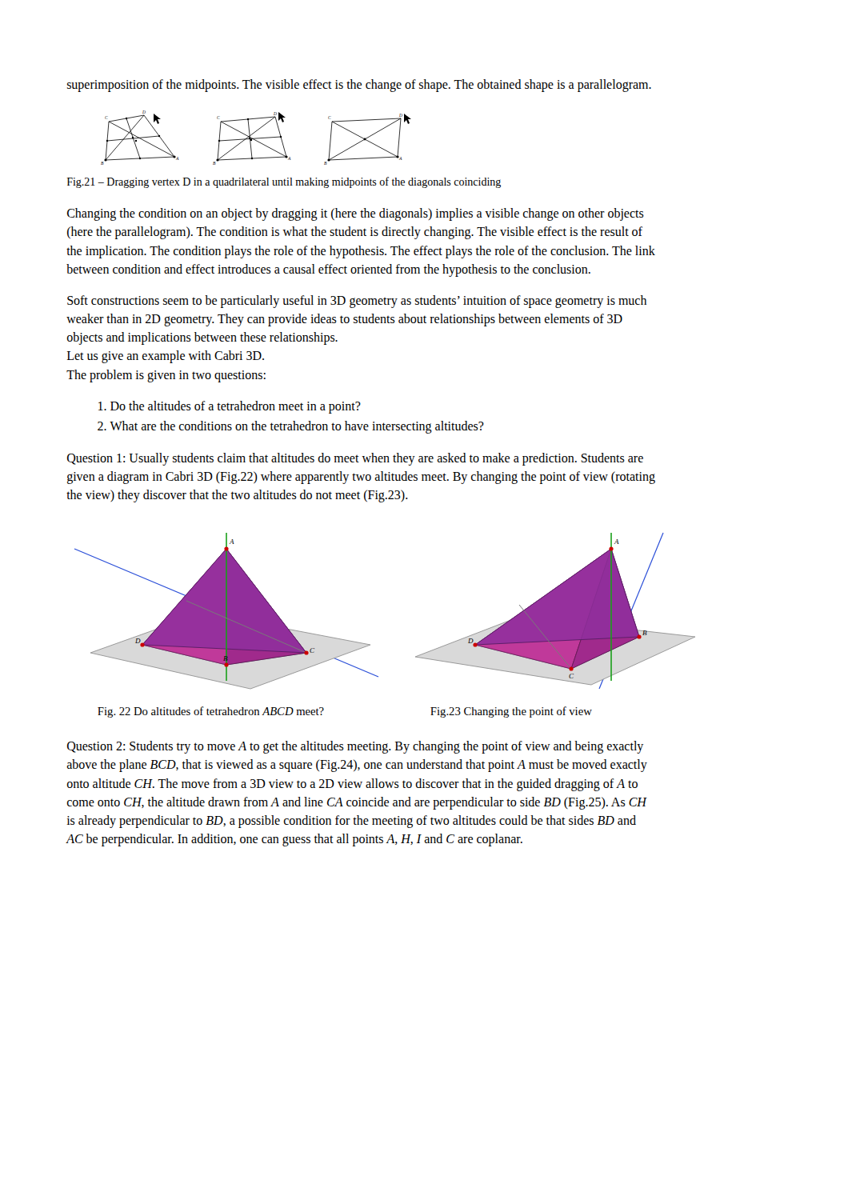superimposition of the midpoints. The visible effect is the change of shape. The obtained shape is a parallelogram.
C D A B
C D A B
C D A B
Fig.21 – Dragging vertex D in a quadrilateral until making midpoints of the diagonals coinciding
Changing the condition on an object by dragging it (here the diagonals) implies a visible change on other objects (here the parallelogram). The condition is what the student is directly changing. The visible effect is the result of the implication. The condition plays the role of the hypothesis. The effect plays the role of the conclusion. The link between condition and effect introduces a causal effect oriented from the hypothesis to the conclusion.
Soft constructions seem to be particularly useful in 3D geometry as students’ intuition of space geometry is much weaker than in 2D geometry. They can provide ideas to students about relationships between elements of 3D objects and implications between these relationships.
Let us give an example with Cabri 3D.
The problem is given in two questions:
Do the altitudes of a tetrahedron meet in a point?
What are the conditions on the tetrahedron to have intersecting altitudes?
Question 1: Usually students claim that altitudes do meet when they are asked to make a prediction. Students are given a diagram in Cabri 3D (Fig.22) where apparently two altitudes meet. By changing the point of view (rotating the view) they discover that the two altitudes do not meet (Fig.23).
A D B C
A D B C
Fig. 22 Do altitudes of tetrahedron ABCD meet? Fig.23 Changing the point of view
Question 2: Students try to move A to get the altitudes meeting. By changing the point of view and being exactly above the plane BCD, that is viewed as a square (Fig.24), one can understand that point A must be moved exactly onto altitude CH. The move from a 3D view to a 2D view allows to discover that in the guided dragging of A to come onto CH, the altitude drawn from A and line CA coincide and are perpendicular to side BD (Fig.25). As CH is already perpendicular to BD, a possible condition for the meeting of two altitudes could be that sides BD and AC be perpendicular. In addition, one can guess that all points A, H, I and C are coplanar.